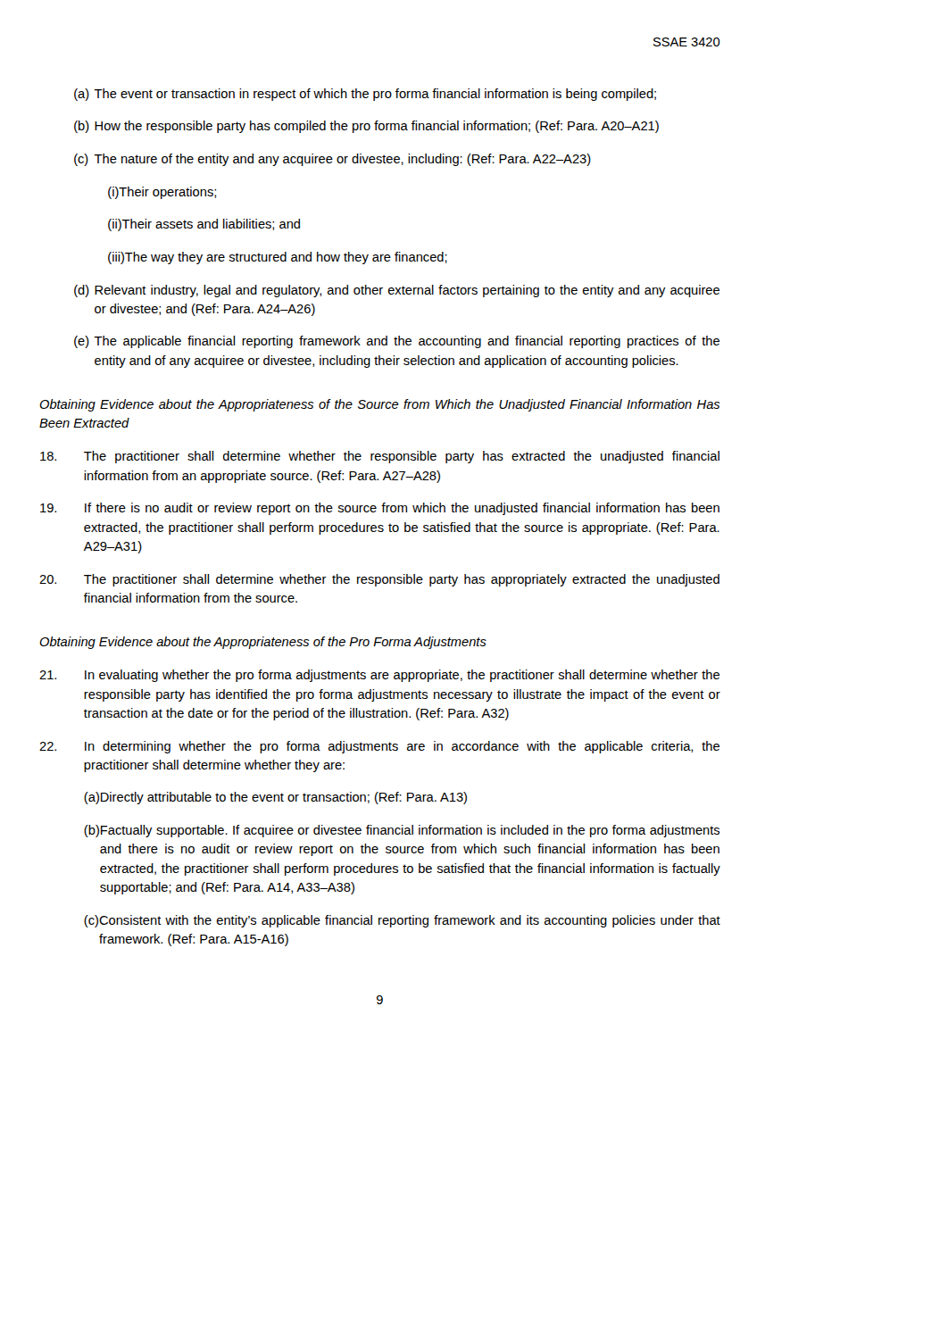SSAE 3420
(a)
The event or transaction in respect of which the pro forma financial information is being compiled;
(b)
How the responsible party has compiled the pro forma financial information; (Ref: Para. A20–A21)
(c)
The nature of the entity and any acquiree or divestee, including: (Ref: Para. A22–A23)
(i)
Their operations;
(ii)
Their assets and liabilities; and
(iii)
The way they are structured and how they are financed;
(d)
Relevant industry, legal and regulatory, and other external factors pertaining to the entity and any acquiree or divestee; and (Ref: Para. A24–A26)
(e)
The applicable financial reporting framework and the accounting and financial reporting practices of the entity and of any acquiree or divestee, including their selection and application of accounting policies.
Obtaining Evidence about the Appropriateness of the Source from Which the Unadjusted Financial Information Has Been Extracted
18.
The practitioner shall determine whether the responsible party has extracted the unadjusted financial information from an appropriate source. (Ref: Para. A27–A28)
19.
If there is no audit or review report on the source from which the unadjusted financial information has been extracted, the practitioner shall perform procedures to be satisfied that the source is appropriate. (Ref: Para. A29–A31)
20.
The practitioner shall determine whether the responsible party has appropriately extracted the unadjusted financial information from the source.
Obtaining Evidence about the Appropriateness of the Pro Forma Adjustments
21.
In evaluating whether the pro forma adjustments are appropriate, the practitioner shall determine whether the responsible party has identified the pro forma adjustments necessary to illustrate the impact of the event or transaction at the date or for the period of the illustration. (Ref: Para. A32)
22.
In determining whether the pro forma adjustments are in accordance with the applicable criteria, the practitioner shall determine whether they are:
(a)
Directly attributable to the event or transaction; (Ref: Para. A13)
(b)
Factually supportable. If acquiree or divestee financial information is included in the pro forma adjustments and there is no audit or review report on the source from which such financial information has been extracted, the practitioner shall perform procedures to be satisfied that the financial information is factually supportable; and (Ref: Para. A14, A33–A38)
(c)
Consistent with the entity’s applicable financial reporting framework and its accounting policies under that framework. (Ref: Para. A15-A16)
9